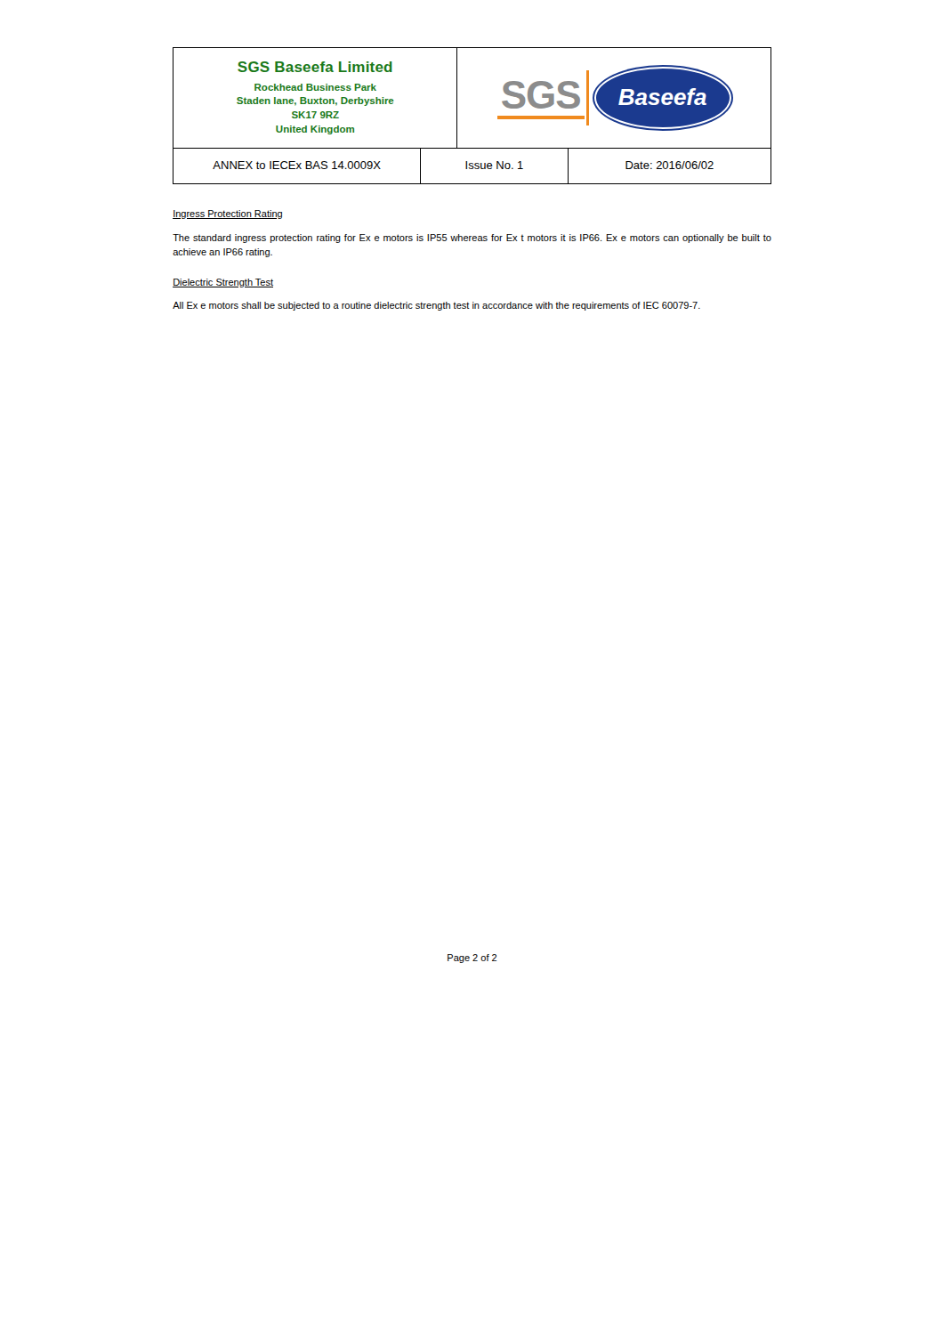| SGS Baseefa Limited Rockhead Business Park Staden lane, Buxton, Derbyshire SK17 9RZ United Kingdom | SGS Baseefa |
| ANNEX to IECEx BAS 14.0009X | Issue No. 1 | Date: 2016/06/02 |
Ingress Protection Rating
The standard ingress protection rating for Ex e motors is IP55 whereas for Ex t motors it is IP66. Ex e motors can optionally be built to achieve an IP66 rating.
Dielectric Strength Test
All Ex e motors shall be subjected to a routine dielectric strength test in accordance with the requirements of IEC 60079-7.
Page 2 of 2